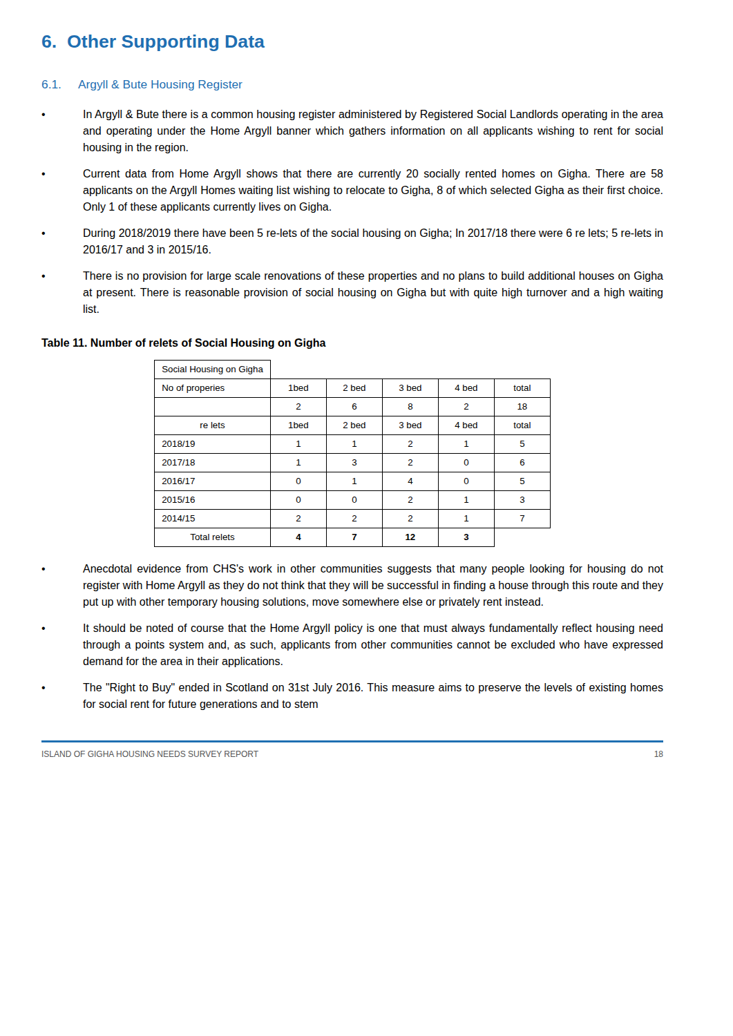6. Other Supporting Data
6.1. Argyll & Bute Housing Register
In Argyll & Bute there is a common housing register administered by Registered Social Landlords operating in the area and operating under the Home Argyll banner which gathers information on all applicants wishing to rent for social housing in the region.
Current data from Home Argyll shows that there are currently 20 socially rented homes on Gigha. There are 58 applicants on the Argyll Homes waiting list wishing to relocate to Gigha, 8 of which selected Gigha as their first choice. Only 1 of these applicants currently lives on Gigha.
During 2018/2019 there have been 5 re-lets of the social housing on Gigha; In 2017/18 there were 6 re lets; 5 re-lets in 2016/17 and 3 in 2015/16.
There is no provision for large scale renovations of these properties and no plans to build additional houses on Gigha at present. There is reasonable provision of social housing on Gigha but with quite high turnover and a high waiting list.
Table 11. Number of relets of Social Housing on Gigha
| Social Housing on Gigha | | | | |
| No of properies | 1bed | 2 bed | 3 bed | 4 bed | total |
| | 2 | 6 | 8 | 2 | 18 |
| re lets | 1bed | 2 bed | 3 bed | 4 bed | total |
| 2018/19 | 1 | 1 | 2 | 1 | 5 |
| 2017/18 | 1 | 3 | 2 | 0 | 6 |
| 2016/17 | 0 | 1 | 4 | 0 | 5 |
| 2015/16 | 0 | 0 | 2 | 1 | 3 |
| 2014/15 | 2 | 2 | 2 | 1 | 7 |
| Total relets | 4 | 7 | 12 | 3 | |
Anecdotal evidence from CHS's work in other communities suggests that many people looking for housing do not register with Home Argyll as they do not think that they will be successful in finding a house through this route and they put up with other temporary housing solutions, move somewhere else or privately rent instead.
It should be noted of course that the Home Argyll policy is one that must always fundamentally reflect housing need through a points system and, as such, applicants from other communities cannot be excluded who have expressed demand for the area in their applications.
The "Right to Buy" ended in Scotland on 31st July 2016. This measure aims to preserve the levels of existing homes for social rent for future generations and to stem
ISLAND OF GIGHA HOUSING NEEDS SURVEY REPORT 18